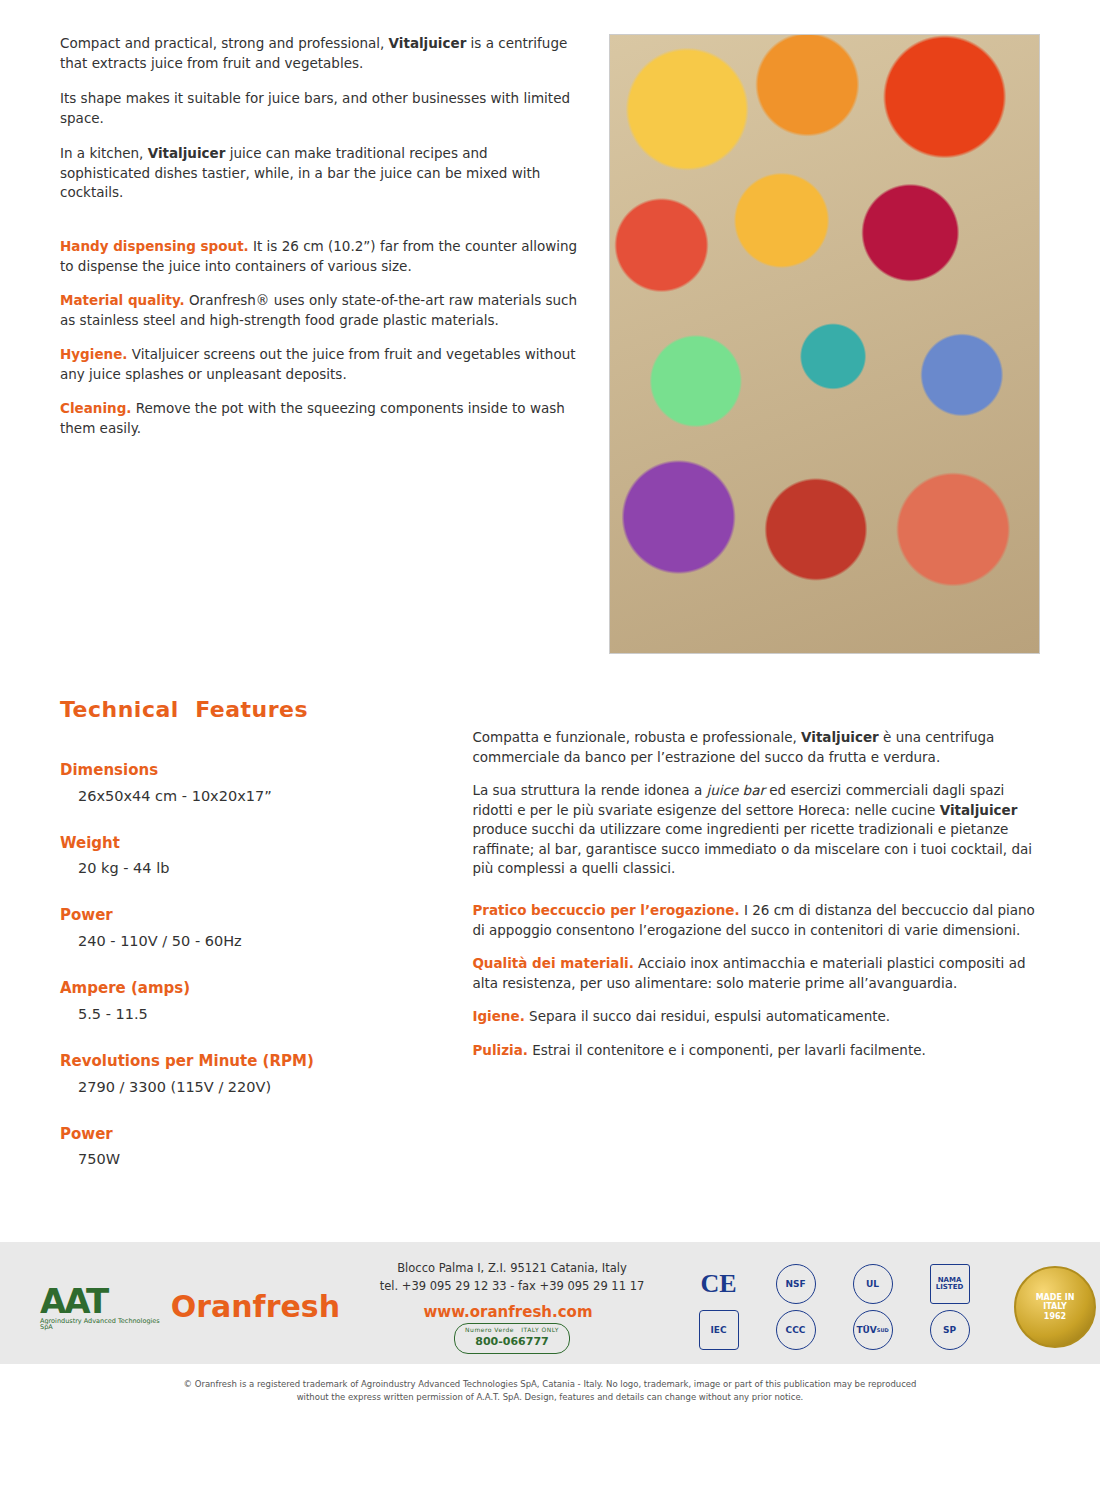Compact and practical, strong and professional, Vitaljuicer is a centrifuge that extracts juice from fruit and vegetables.
Its shape makes it suitable for juice bars, and other businesses with limited space.
In a kitchen, Vitaljuicer juice can make traditional recipes and sophisticated dishes tastier, while, in a bar the juice can be mixed with cocktails.
Handy dispensing spout. It is 26 cm (10.2”) far from the counter allowing to dispense the juice into containers of various size.
Material quality. Oranfresh® uses only state-of-the-art raw materials such as stainless steel and high-strength food grade plastic materials.
Hygiene. Vitaljuicer screens out the juice from fruit and vegetables without any juice splashes or unpleasant deposits.
Cleaning. Remove the pot with the squeezing components inside to wash them easily.
Technical Features
Dimensions
26x50x44 cm - 10x20x17”
Weight
20 kg - 44 lb
Power
240 - 110V / 50 - 60Hz
Ampere (amps)
5.5 - 11.5
Revolutions per Minute (RPM)
2790 / 3300 (115V / 220V)
Power
750W
Compatta e funzionale, robusta e professionale, Vitaljuicer è una centrifuga commerciale da banco per l’estrazione del succo da frutta e verdura.
La sua struttura la rende idonea a juice bar ed esercizi commerciali dagli spazi ridotti e per le più svariate esigenze del settore Horeca: nelle cucine Vitaljuicer produce succhi da utilizzare come ingredienti per ricette tradizionali e pietanze raffinate; al bar, garantisce succo immediato o da miscelare con i tuoi cocktail, dai più complessi a quelli classici.
Pratico beccuccio per l’erogazione. I 26 cm di distanza del beccuccio dal piano di appoggio consentono l’erogazione del succo in contenitori di varie dimensioni.
Qualità dei materiali. Acciaio inox antimacchia e materiali plastici compositi ad alta resistenza, per uso alimentare: solo materie prime all’avanguardia.
Igiene. Separa il succo dai residui, espulsi automaticamente.
Pulizia. Estrai il contenitore e i componenti, per lavarli facilmente.
AATAgroindustry Advanced Technologies SpA
Oranfresh
Blocco Palma I, Z.I. 95121 Catania, Italy
tel. +39 095 29 12 33 - fax +39 095 29 11 17
www.oranfresh.com Numero Verde ITALY ONLY800-066777
CE
NSF
UL
NAMA
LISTED
IEC
CCC
TÜV
SUD
SP
MADE IN
ITALY
1962
© Oranfresh is a registered trademark of Agroindustry Advanced Technologies SpA, Catania - Italy. No logo, trademark, image or part of this publication may be reproduced
without the express written permission of A.A.T. SpA. Design, features and details can change without any prior notice.